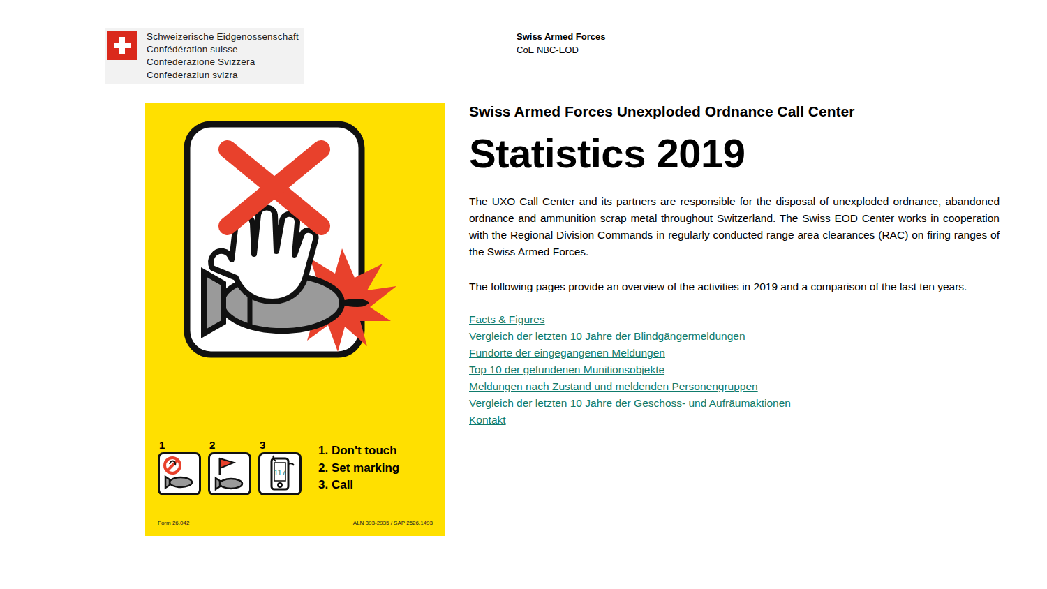Schweizerische Eidgenossenschaft
Confédération suisse
Confederazione Svizzera
Confederaziun svizra
Swiss Armed Forces
CoE NBC-EOD
1
2
3
117
1. Don't touch
2. Set marking
3. Call
Form 26.042 ALN 393-2935 / SAP 2526.1493
Swiss Armed Forces Unexploded Ordnance Call Center
Statistics 2019
The UXO Call Center and its partners are responsible for the disposal of unexploded ordnance, abandoned ordnance and ammunition scrap metal throughout Switzerland. The Swiss EOD Center works in cooperation with the Regional Division Commands in regularly conducted range area clearances (RAC) on firing ranges of the Swiss Armed Forces.
The following pages provide an overview of the activities in 2019 and a comparison of the last ten years.
Facts & Figures
Vergleich der letzten 10 Jahre der Blindgängermeldungen
Fundorte der eingegangenen Meldungen
Top 10 der gefundenen Munitionsobjekte
Meldungen nach Zustand und meldenden Personengruppen
Vergleich der letzten 10 Jahre der Geschoss- und Aufräumaktionen
Kontakt